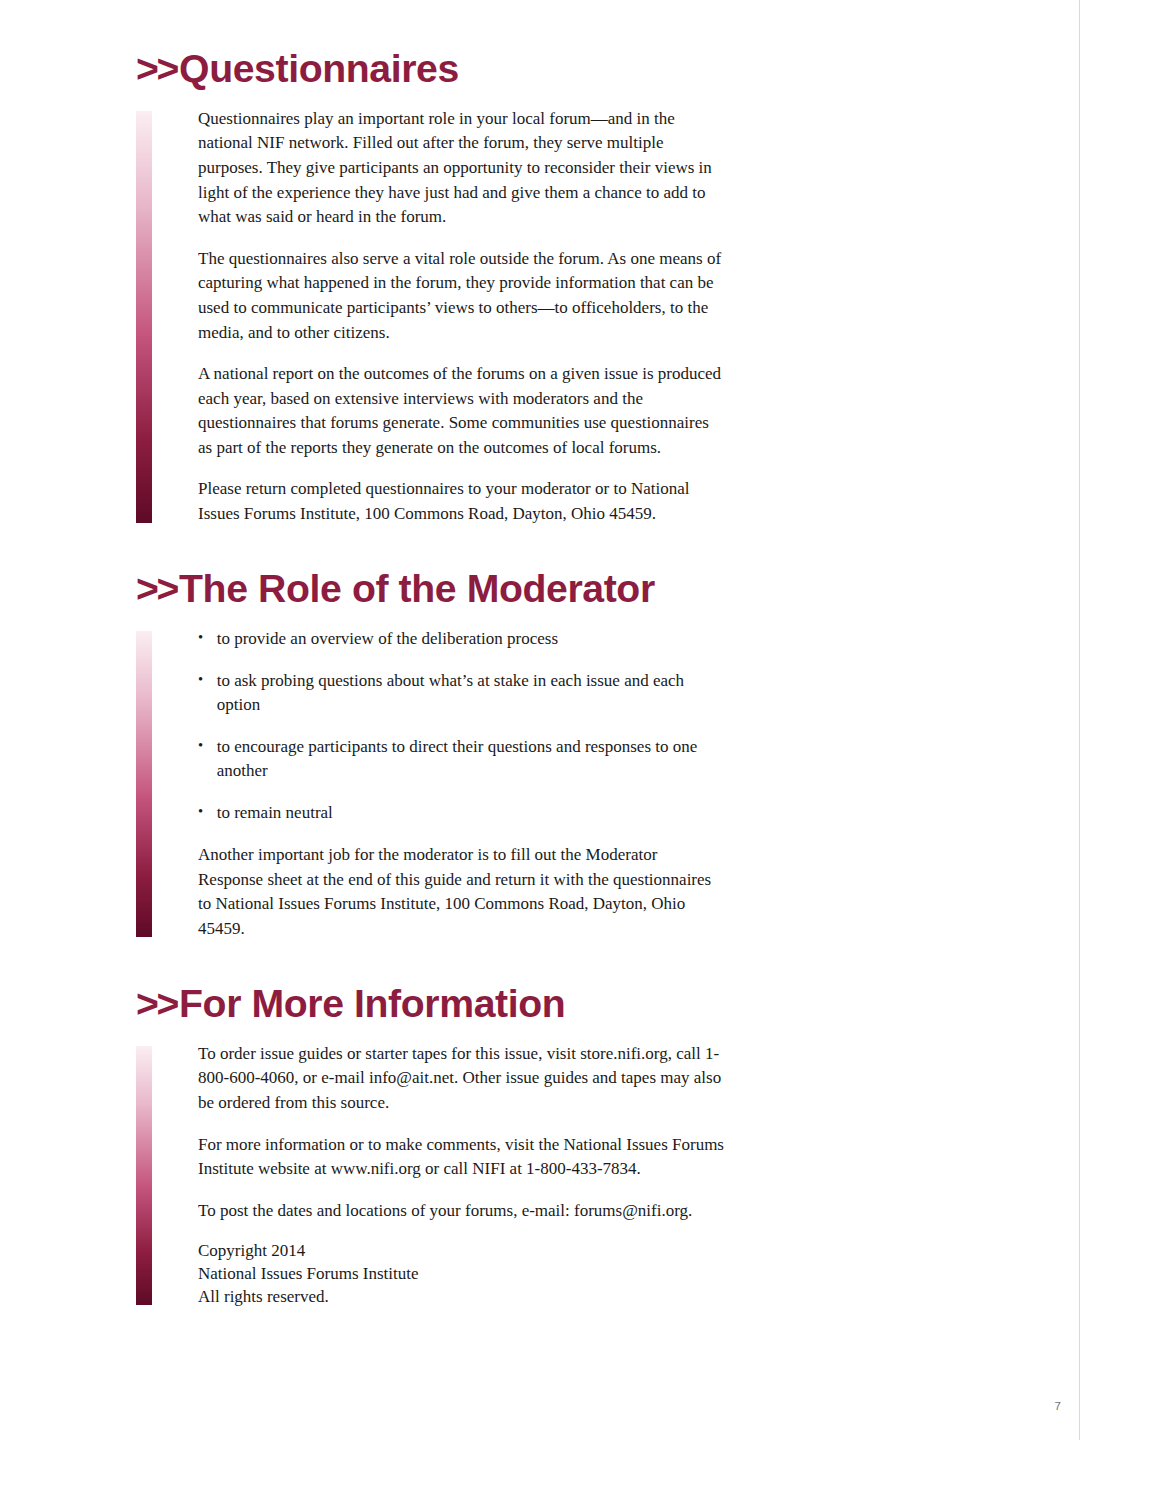>>Questionnaires
Questionnaires play an important role in your local forum—and in the national NIF network. Filled out after the forum, they serve multiple purposes. They give participants an opportunity to reconsider their views in light of the experience they have just had and give them a chance to add to what was said or heard in the forum.
The questionnaires also serve a vital role outside the forum. As one means of capturing what happened in the forum, they provide information that can be used to communicate participants’ views to others—to officeholders, to the media, and to other citizens.
A national report on the outcomes of the forums on a given issue is produced each year, based on extensive interviews with moderators and the questionnaires that forums generate. Some communities use questionnaires as part of the reports they generate on the outcomes of local forums.
Please return completed questionnaires to your moderator or to National Issues Forums Institute, 100 Commons Road, Dayton, Ohio 45459.
>>The Role of the Moderator
to provide an overview of the deliberation process
to ask probing questions about what’s at stake in each issue and each option
to encourage participants to direct their questions and responses to one another
to remain neutral
Another important job for the moderator is to fill out the Moderator Response sheet at the end of this guide and return it with the questionnaires to National Issues Forums Institute, 100 Commons Road, Dayton, Ohio 45459.
>>For More Information
To order issue guides or starter tapes for this issue, visit store.nifi.org, call 1-800-600-4060, or e-mail info@ait.net. Other issue guides and tapes may also be ordered from this source.
For more information or to make comments, visit the National Issues Forums Institute website at www.nifi.org or call NIFI at 1-800-433-7834.
To post the dates and locations of your forums, e-mail: forums@nifi.org.
Copyright 2014 National Issues Forums Institute All rights reserved.
7